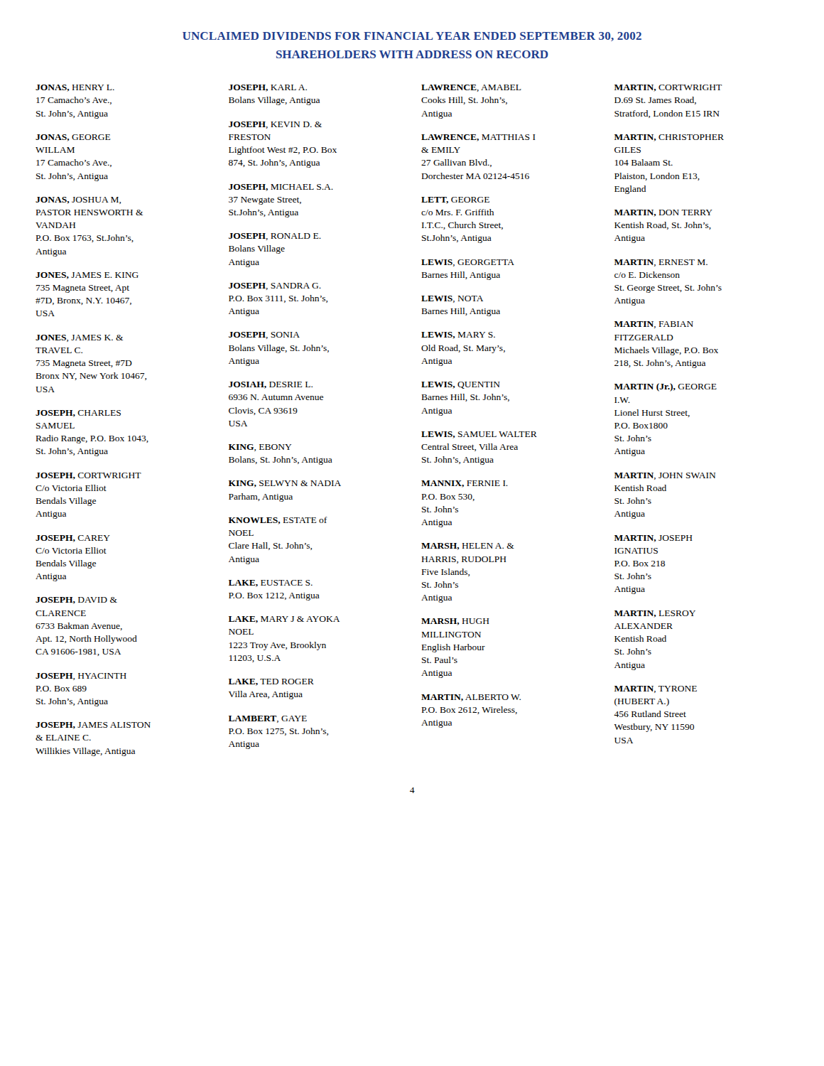UNCLAIMED DIVIDENDS FOR FINANCIAL YEAR ENDED SEPTEMBER 30, 2002
SHAREHOLDERS WITH ADDRESS ON RECORD
JONAS, HENRY L.
17 Camacho’s Ave.,
St. John’s, Antigua
JONAS, GEORGE
WILLAM
17 Camacho’s Ave.,
St. John’s, Antigua
JONAS, JOSHUA M,
PASTOR HENSWORTH &
VANDAH
P.O. Box 1763, St.John’s,
Antigua
JONES, JAMES E. KING
735 Magneta Street, Apt
#7D, Bronx, N.Y. 10467,
USA
JONES, JAMES K. &
TRAVEL C.
735 Magneta Street, #7D
Bronx NY, New York 10467,
USA
JOSEPH, CHARLES
SAMUEL
Radio Range, P.O. Box 1043,
St. John’s, Antigua
JOSEPH, CORTWRIGHT
C/o Victoria Elliot
Bendals Village
Antigua
JOSEPH, CAREY
C/o Victoria Elliot
Bendals Village
Antigua
JOSEPH, DAVID &
CLARENCE
6733 Bakman Avenue,
Apt. 12, North Hollywood
CA 91606-1981, USA
JOSEPH, HYACINTH
P.O. Box 689
St. John’s, Antigua
JOSEPH, JAMES ALISTON
& ELAINE C.
Willikies Village, Antigua
JOSEPH, KARL A.
Bolans Village, Antigua
JOSEPH, KEVIN D. &
FRESTON
Lightfoot West #2, P.O. Box
874, St. John’s, Antigua
JOSEPH, MICHAEL S.A.
37 Newgate Street,
St.John’s, Antigua
JOSEPH, RONALD E.
Bolans Village
Antigua
JOSEPH, SANDRA G.
P.O. Box 3111, St. John’s,
Antigua
JOSEPH, SONIA
Bolans Village, St. John’s,
Antigua
JOSIAH, DESRIE L.
6936 N. Autumn Avenue
Clovis, CA 93619
USA
KING, EBONY
Bolans, St. John’s, Antigua
KING, SELWYN & NADIA
Parham, Antigua
KNOWLES, ESTATE of
NOEL
Clare Hall, St. John’s,
Antigua
LAKE, EUSTACE S.
P.O. Box 1212, Antigua
LAKE, MARY J & AYOKA
NOEL
1223 Troy Ave, Brooklyn
11203, U.S.A
LAKE, TED ROGER
Villa Area, Antigua
LAMBERT, GAYE
P.O. Box 1275, St. John’s,
Antigua
LAWRENCE, AMABEL
Cooks Hill, St. John’s,
Antigua
LAWRENCE, MATTHIAS I
& EMILY
27 Gallivan Blvd.,
Dorchester MA 02124-4516
LETT, GEORGE
c/o Mrs. F. Griffith
I.T.C., Church Street,
St.John’s, Antigua
LEWIS, GEORGETTA
Barnes Hill, Antigua
LEWIS, NOTA
Barnes Hill, Antigua
LEWIS, MARY S.
Old Road, St. Mary’s,
Antigua
LEWIS, QUENTIN
Barnes Hill, St. John’s,
Antigua
LEWIS, SAMUEL WALTER
Central Street, Villa Area
St. John’s, Antigua
MANNIX, FERNIE I.
P.O. Box 530,
St. John’s
Antigua
MARSH, HELEN A. &
HARRIS, RUDOLPH
Five Islands,
St. John’s
Antigua
MARSH, HUGH
MILLINGTON
English Harbour
St. Paul’s
Antigua
MARTIN, ALBERTO W.
P.O. Box 2612, Wireless,
Antigua
MARTIN, CORTWRIGHT
D.69 St. James Road,
Stratford, London E15 IRN
MARTIN, CHRISTOPHER
GILES
104 Balaam St.
Plaiston, London E13,
England
MARTIN, DON TERRY
Kentish Road, St. John’s,
Antigua
MARTIN, ERNEST M.
c/o E. Dickenson
St. George Street, St. John’s
Antigua
MARTIN, FABIAN
FITZGERALD
Michaels Village, P.O. Box
218, St. John’s, Antigua
MARTIN (Jr.), GEORGE
I.W.
Lionel Hurst Street,
P.O. Box1800
St. John’s
Antigua
MARTIN, JOHN SWAIN
Kentish Road
St. John’s
Antigua
MARTIN, JOSEPH
IGNATIUS
P.O. Box 218
St. John’s
Antigua
MARTIN, LESROY
ALEXANDER
Kentish Road
St. John’s
Antigua
MARTIN, TYRONE
(HUBERT A.)
456 Rutland Street
Westbury, NY 11590
USA
4